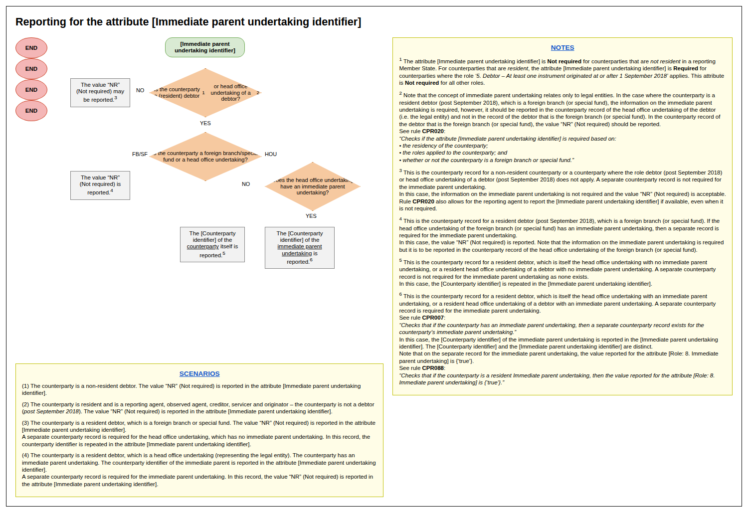Reporting for the attribute [Immediate parent undertaking identifier]
[Immediate parent undertaking identifier]
Is the counterparty a (resident) debtor1 or head office undertaking of a debtor?2
The value “NR” (Not required) may be reported.3
END
NO
YES
Is the counterparty a foreign branch/special fund or a head office undertaking?
FB/SF
HOU
The value “NR” (Not required) is reported.4
END
Does the head office undertaking have an immediate parent undertaking?
NO
YES
The [Counterparty identifier] of the counterparty itself is reported.5
The [Counterparty identifier] of the immediate parent undertaking is reported.6
END
END
SCENARIOS
(1) The counterparty is a non-resident debtor. The value “NR” (Not required) is reported in the attribute [Immediate parent undertaking identifier].
(2) The counterparty is resident and is a reporting agent, observed agent, creditor, servicer and originator – the counterparty is not a debtor (post September 2018). The value “NR” (Not required) is reported in the attribute [Immediate parent undertaking identifier].
(3) The counterparty is a resident debtor, which is a foreign branch or special fund. The value “NR” (Not required) is reported in the attribute [Immediate parent undertaking identifier].
A separate counterparty record is required for the head office undertaking, which has no immediate parent undertaking. In this record, the counterparty identifier is repeated in the attribute [Immediate parent undertaking identifier].
(4) The counterparty is a resident debtor, which is a head office undertaking (representing the legal entity). The counterparty has an immediate parent undertaking. The counterparty identifier of the immediate parent is reported in the attribute [Immediate parent undertaking identifier].
A separate counterparty record is required for the immediate parent undertaking. In this record, the value “NR” (Not required) is reported in the attribute [Immediate parent undertaking identifier].
NOTES
1 The attribute [Immediate parent undertaking identifier] is Not required for counterparties that are not resident in a reporting Member State. For counterparties that are resident, the attribute [Immediate parent undertaking identifier] is Required for counterparties where the role ‘5. Debtor – At least one instrument originated at or after 1 September 2018’ applies. This attribute is Not required for all other roles.
2 Note that the concept of immediate parent undertaking relates only to legal entities. In the case where the counterparty is a resident debtor (post September 2018), which is a foreign branch (or special fund), the information on the immediate parent undertaking is required, however, it should be reported in the counterparty record of the head office undertaking of the debtor (i.e. the legal entity) and not in the record of the debtor that is the foreign branch (or special fund). In the counterparty record of the debtor that is the foreign branch (or special fund), the value “NR” (Not required) should be reported.
See rule CPR020:
“Checks if the attribute [Immediate parent undertaking identifier] is required based on:
• the residency of the counterparty;
• the roles applied to the counterparty; and
• whether or not the counterparty is a foreign branch or special fund.”
3 This is the counterparty record for a non-resident counterparty or a counterparty where the role debtor (post September 2018) or head office undertaking of a debtor (post September 2018) does not apply. A separate counterparty record is not required for the immediate parent undertaking.
In this case, the information on the immediate parent undertaking is not required and the value “NR” (Not required) is acceptable. Rule CPR020 also allows for the reporting agent to report the [Immediate parent undertaking identifier] if available, even when it is not required.
4 This is the counterparty record for a resident debtor (post September 2018), which is a foreign branch (or special fund). If the head office undertaking of the foreign branch (or special fund) has an immediate parent undertaking, then a separate record is required for the immediate parent undertaking.
In this case, the value “NR” (Not required) is reported. Note that the information on the immediate parent undertaking is required but it is to be reported in the counterparty record of the head office undertaking of the foreign branch (or special fund).
5 This is the counterparty record for a resident debtor, which is itself the head office undertaking with no immediate parent undertaking, or a resident head office undertaking of a debtor with no immediate parent undertaking. A separate counterparty record is not required for the immediate parent undertaking as none exists.
In this case, the [Counterparty identifier] is repeated in the [Immediate parent undertaking identifier].
6 This is the counterparty record for a resident debtor, which is itself the head office undertaking with an immediate parent undertaking, or a resident head office undertaking of a debtor with an immediate parent undertaking. A separate counterparty record is required for the immediate parent undertaking.
See rule CPR007:
“Checks that if the counterparty has an immediate parent undertaking, then a separate counterparty record exists for the counterparty’s immediate parent undertaking.”
In this case, the [Counterparty identifier] of the immediate parent undertaking is reported in the [Immediate parent undertaking identifier]. The [Counterparty identifier] and the [Immediate parent undertaking identifier] are distinct.
Note that on the separate record for the immediate parent undertaking, the value reported for the attribute [Role: 8. Immediate parent undertaking] is {‘true’}.
See rule CPR088:
“Checks that if the counterparty is a resident Immediate parent undertaking, then the value reported for the attribute [Role: 8. Immediate parent undertaking] is {‘true’}.”